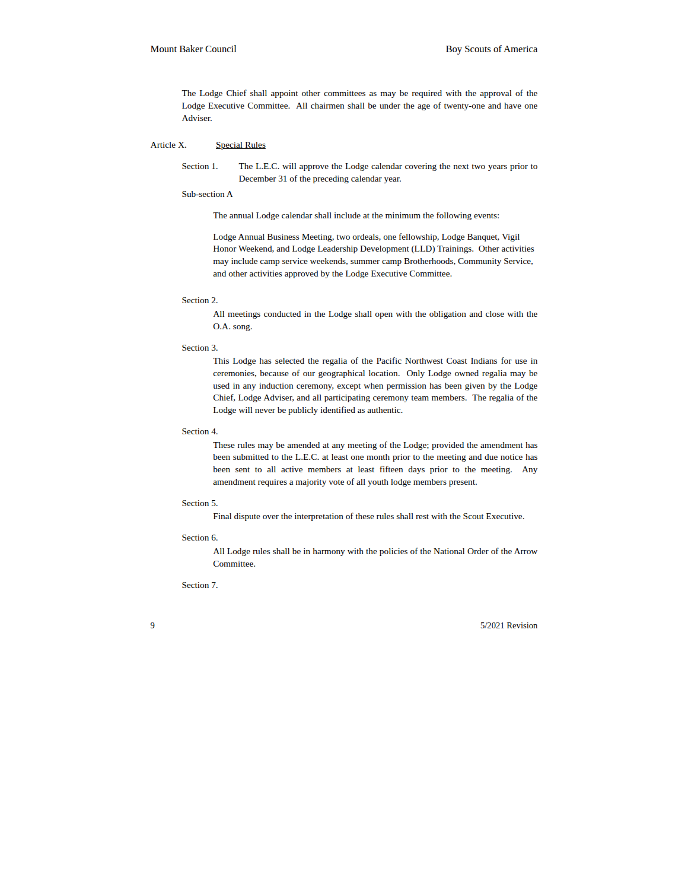Mount Baker Council
Boy Scouts of America
The Lodge Chief shall appoint other committees as may be required with the approval of the Lodge Executive Committee. All chairmen shall be under the age of twenty-one and have one Adviser.
Article X.
Special Rules
Section 1.
The L.E.C. will approve the Lodge calendar covering the next two years prior to December 31 of the preceding calendar year.
Sub-section A
The annual Lodge calendar shall include at the minimum the following events:
Lodge Annual Business Meeting, two ordeals, one fellowship, Lodge Banquet, Vigil Honor Weekend, and Lodge Leadership Development (LLD) Trainings. Other activities may include camp service weekends, summer camp Brotherhoods, Community Service, and other activities approved by the Lodge Executive Committee.
Section 2.
All meetings conducted in the Lodge shall open with the obligation and close with the O.A. song.
Section 3.
This Lodge has selected the regalia of the Pacific Northwest Coast Indians for use in ceremonies, because of our geographical location. Only Lodge owned regalia may be used in any induction ceremony, except when permission has been given by the Lodge Chief, Lodge Adviser, and all participating ceremony team members. The regalia of the Lodge will never be publicly identified as authentic.
Section 4.
These rules may be amended at any meeting of the Lodge; provided the amendment has been submitted to the L.E.C. at least one month prior to the meeting and due notice has been sent to all active members at least fifteen days prior to the meeting. Any amendment requires a majority vote of all youth lodge members present.
Section 5.
Final dispute over the interpretation of these rules shall rest with the Scout Executive.
Section 6.
All Lodge rules shall be in harmony with the policies of the National Order of the Arrow Committee.
Section 7.
9
5/2021 Revision